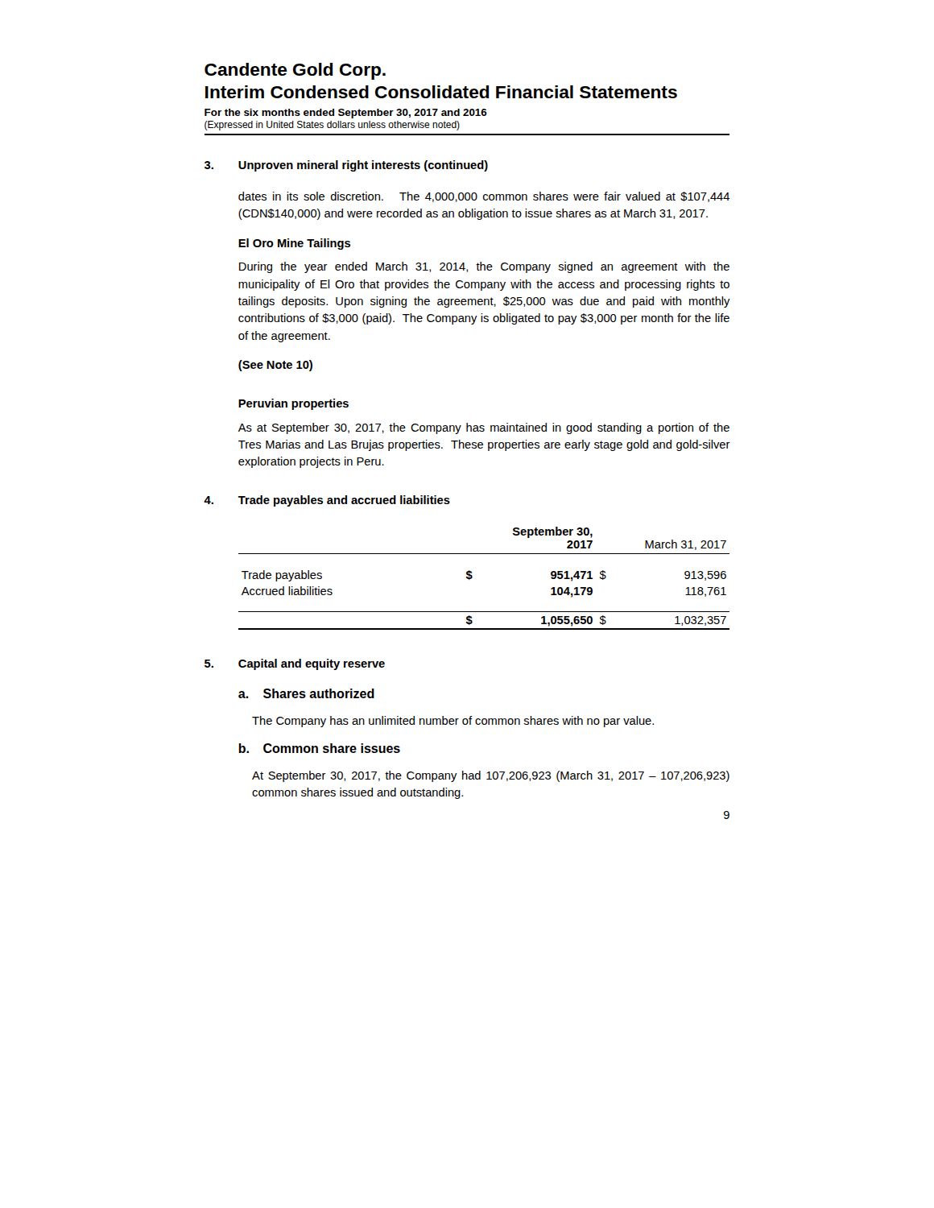Candente Gold Corp.
Interim Condensed Consolidated Financial Statements
For the six months ended September 30, 2017 and 2016
(Expressed in United States dollars unless otherwise noted)
3. Unproven mineral right interests (continued)
dates in its sole discretion. The 4,000,000 common shares were fair valued at $107,444 (CDN$140,000) and were recorded as an obligation to issue shares as at March 31, 2017.
El Oro Mine Tailings
During the year ended March 31, 2014, the Company signed an agreement with the municipality of El Oro that provides the Company with the access and processing rights to tailings deposits. Upon signing the agreement, $25,000 was due and paid with monthly contributions of $3,000 (paid). The Company is obligated to pay $3,000 per month for the life of the agreement.
(See Note 10)
Peruvian properties
As at September 30, 2017, the Company has maintained in good standing a portion of the Tres Marias and Las Brujas properties. These properties are early stage gold and gold-silver exploration projects in Peru.
4. Trade payables and accrued liabilities
| | | September 30, 2017 | | March 31, 2017 |
| --- | --- | --- | --- | --- |
| Trade payables | $ | 951,471 | $ | 913,596 |
| Accrued liabilities | | 104,179 | | 118,761 |
| | $ | 1,055,650 | $ | 1,032,357 |
5. Capital and equity reserve
a. Shares authorized
The Company has an unlimited number of common shares with no par value.
b. Common share issues
At September 30, 2017, the Company had 107,206,923 (March 31, 2017 – 107,206,923) common shares issued and outstanding.
9